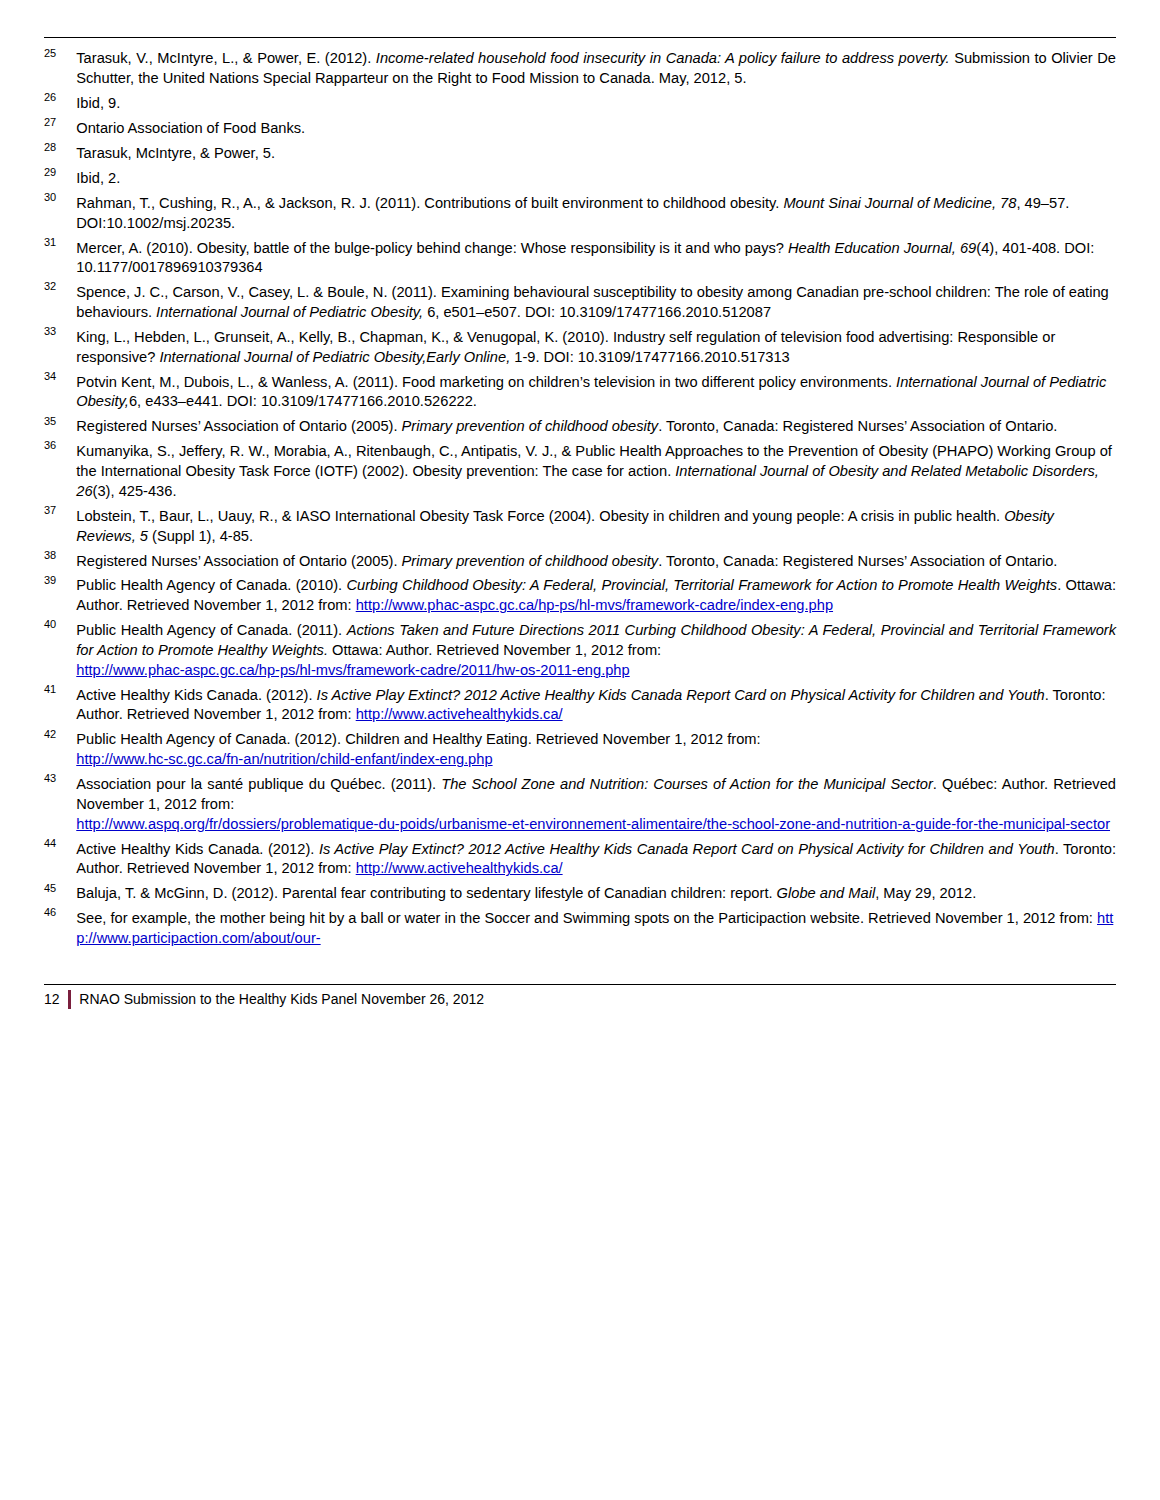Tarasuk, V., McIntyre, L., & Power, E. (2012). Income-related household food insecurity in Canada: A policy failure to address poverty. Submission to Olivier De Schutter, the United Nations Special Rapparteur on the Right to Food Mission to Canada. May, 2012, 5.
Ibid, 9.
Ontario Association of Food Banks.
Tarasuk, McIntyre, & Power, 5.
Ibid, 2.
Rahman, T., Cushing, R., A., & Jackson, R. J. (2011). Contributions of built environment to childhood obesity. Mount Sinai Journal of Medicine, 78, 49–57. DOI:10.1002/msj.20235.
Mercer, A. (2010). Obesity, battle of the bulge-policy behind change: Whose responsibility is it and who pays? Health Education Journal, 69(4), 401-408. DOI: 10.1177/0017896910379364
Spence, J. C., Carson, V., Casey, L. & Boule, N. (2011). Examining behavioural susceptibility to obesity among Canadian pre-school children: The role of eating behaviours. International Journal of Pediatric Obesity, 6, e501–e507. DOI: 10.3109/17477166.2010.512087
King, L., Hebden, L., Grunseit, A., Kelly, B., Chapman, K., & Venugopal, K. (2010). Industry self regulation of television food advertising: Responsible or responsive? International Journal of Pediatric Obesity,Early Online, 1-9. DOI: 10.3109/17477166.2010.517313
Potvin Kent, M., Dubois, L., & Wanless, A. (2011). Food marketing on children’s television in two different policy environments. International Journal of Pediatric Obesity, 6, e433–e441. DOI: 10.3109/17477166.2010.526222.
Registered Nurses’ Association of Ontario (2005). Primary prevention of childhood obesity. Toronto, Canada: Registered Nurses’ Association of Ontario.
Kumanyika, S., Jeffery, R. W., Morabia, A., Ritenbaugh, C., Antipatis, V. J., & Public Health Approaches to the Prevention of Obesity (PHAPO) Working Group of the International Obesity Task Force (IOTF) (2002). Obesity prevention: The case for action. International Journal of Obesity and Related Metabolic Disorders, 26(3), 425-436.
Lobstein, T., Baur, L., Uauy, R., & IASO International Obesity Task Force (2004). Obesity in children and young people: A crisis in public health. Obesity Reviews, 5 (Suppl 1), 4-85.
Registered Nurses’ Association of Ontario (2005). Primary prevention of childhood obesity. Toronto, Canada: Registered Nurses’ Association of Ontario.
Public Health Agency of Canada. (2010). Curbing Childhood Obesity: A Federal, Provincial, Territorial Framework for Action to Promote Health Weights. Ottawa: Author. Retrieved November 1, 2012 from: http://www.phac-aspc.gc.ca/hp-ps/hl-mvs/framework-cadre/index-eng.php
Public Health Agency of Canada. (2011). Actions Taken and Future Directions 2011 Curbing Childhood Obesity: A Federal, Provincial and Territorial Framework for Action to Promote Healthy Weights. Ottawa: Author. Retrieved November 1, 2012 from:
http://www.phac-aspc.gc.ca/hp-ps/hl-mvs/framework-cadre/2011/hw-os-2011-eng.php
Active Healthy Kids Canada. (2012). Is Active Play Extinct? 2012 Active Healthy Kids Canada Report Card on Physical Activity for Children and Youth. Toronto: Author. Retrieved November 1, 2012 from: http://www.activehealthykids.ca/
Public Health Agency of Canada. (2012). Children and Healthy Eating. Retrieved November 1, 2012 from:
http://www.hc-sc.gc.ca/fn-an/nutrition/child-enfant/index-eng.php
Association pour la santé publique du Québec. (2011). The School Zone and Nutrition: Courses of Action for the Municipal Sector. Québec: Author. Retrieved November 1, 2012 from:
http://www.aspq.org/fr/dossiers/problematique-du-poids/urbanisme-et-environnement-alimentaire/the-school-zone-and-nutrition-a-guide-for-the-municipal-sector
Active Healthy Kids Canada. (2012). Is Active Play Extinct? 2012 Active Healthy Kids Canada Report Card on Physical Activity for Children and Youth. Toronto: Author. Retrieved November 1, 2012 from: http://www.activehealthykids.ca/
Baluja, T. & McGinn, D. (2012). Parental fear contributing to sedentary lifestyle of Canadian children: report. Globe and Mail, May 29, 2012.
See, for example, the mother being hit by a ball or water in the Soccer and Swimming spots on the Participaction website. Retrieved November 1, 2012 from: http://www.participaction.com/about/our-
12 RNAO Submission to the Healthy Kids Panel November 26, 2012